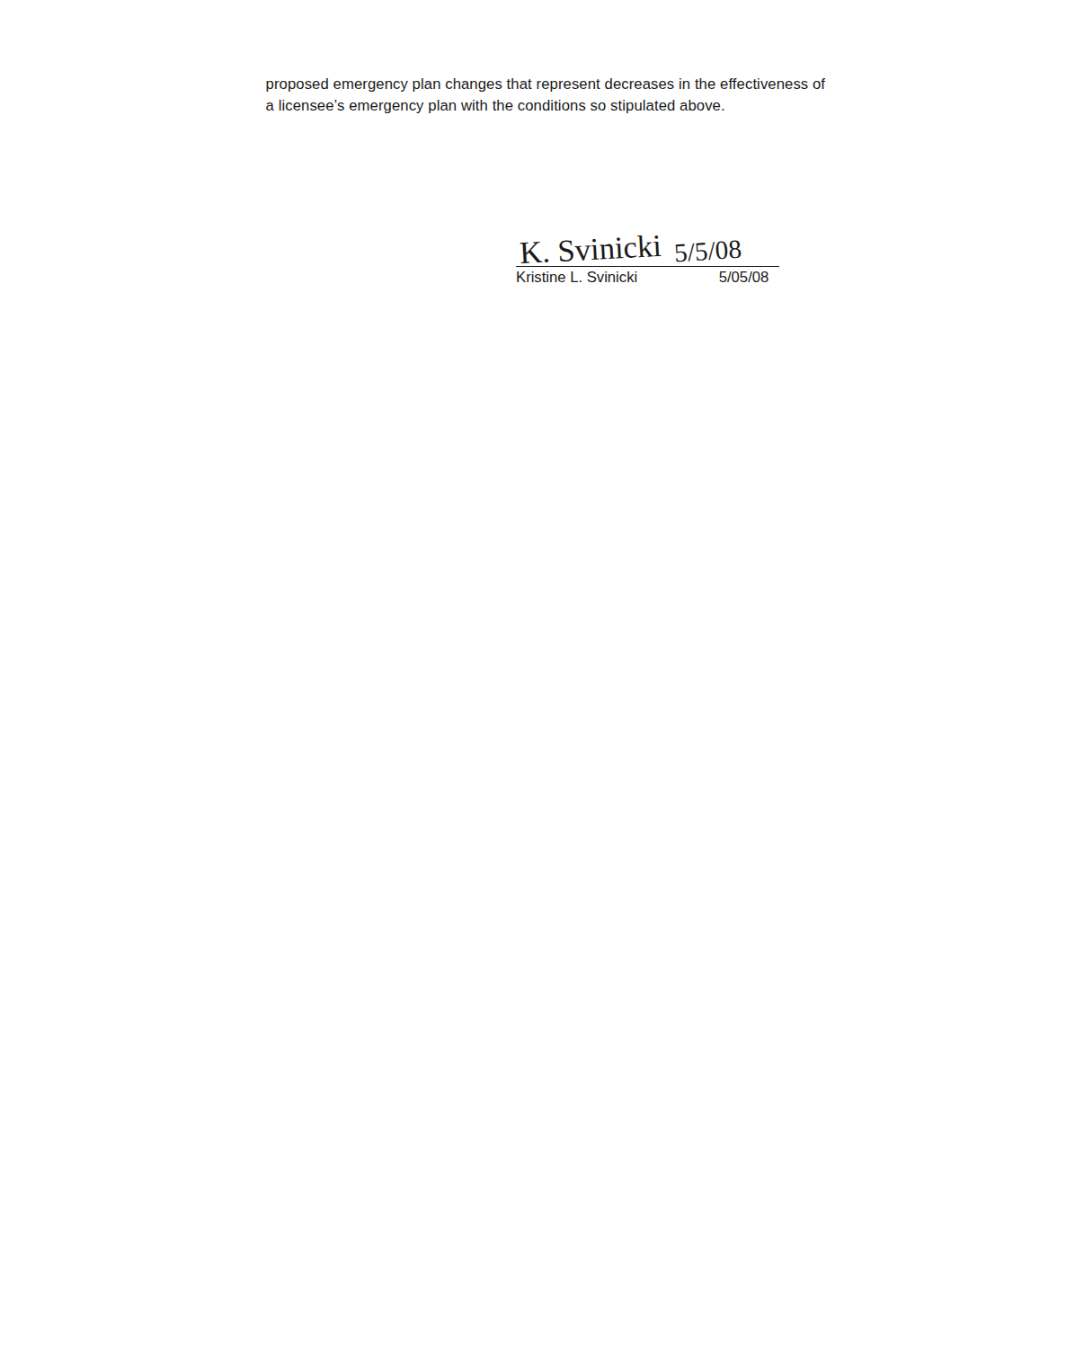proposed emergency plan changes that represent decreases in the effectiveness of a licensee’s emergency plan with the conditions so stipulated above.
K. Svinicki 5/5/08
Kristine L. Svinicki 5/05/08